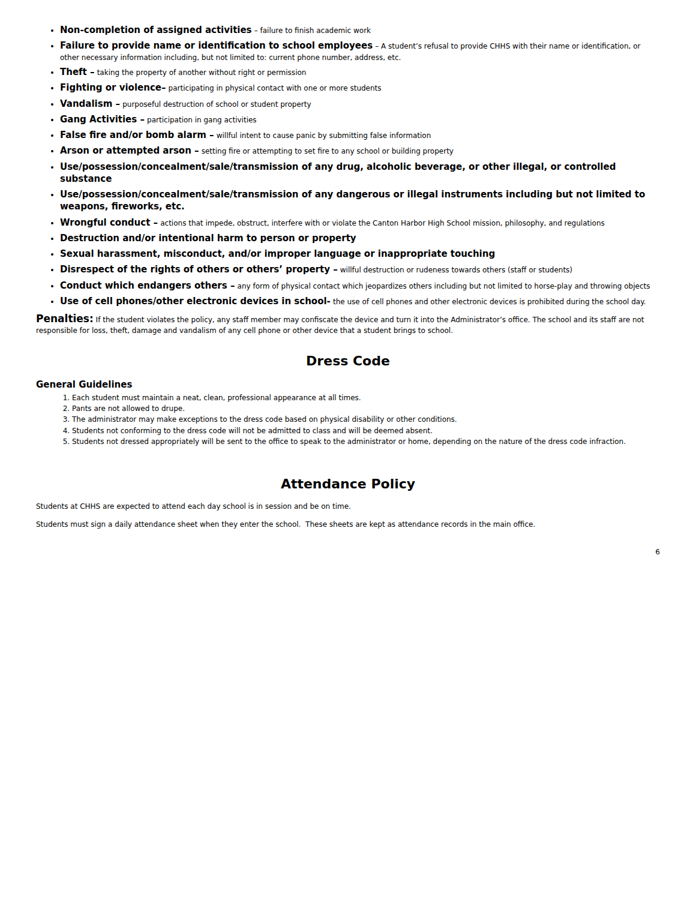Non-completion of assigned activities – failure to finish academic work
Failure to provide name or identification to school employees – A student’s refusal to provide CHHS with their name or identification, or other necessary information including, but not limited to: current phone number, address, etc.
Theft – taking the property of another without right or permission
Fighting or violence– participating in physical contact with one or more students
Vandalism – purposeful destruction of school or student property
Gang Activities – participation in gang activities
False fire and/or bomb alarm – willful intent to cause panic by submitting false information
Arson or attempted arson – setting fire or attempting to set fire to any school or building property
Use/possession/concealment/sale/transmission of any drug, alcoholic beverage, or other illegal, or controlled substance
Use/possession/concealment/sale/transmission of any dangerous or illegal instruments including but not limited to weapons, fireworks, etc.
Wrongful conduct – actions that impede, obstruct, interfere with or violate the Canton Harbor High School mission, philosophy, and regulations
Destruction and/or intentional harm to person or property
Sexual harassment, misconduct, and/or improper language or inappropriate touching
Disrespect of the rights of others or others’ property – willful destruction or rudeness towards others (staff or students)
Conduct which endangers others – any form of physical contact which jeopardizes others including but not limited to horse-play and throwing objects
Use of cell phones/other electronic devices in school- the use of cell phones and other electronic devices is prohibited during the school day.
Penalties: If the student violates the policy, any staff member may confiscate the device and turn it into the Administrator’s office. The school and its staff are not responsible for loss, theft, damage and vandalism of any cell phone or other device that a student brings to school.
Dress Code
General Guidelines
Each student must maintain a neat, clean, professional appearance at all times.
Pants are not allowed to drupe.
The administrator may make exceptions to the dress code based on physical disability or other conditions.
Students not conforming to the dress code will not be admitted to class and will be deemed absent.
Students not dressed appropriately will be sent to the office to speak to the administrator or home, depending on the nature of the dress code infraction.
Attendance Policy
Students at CHHS are expected to attend each day school is in session and be on time.
Students must sign a daily attendance sheet when they enter the school. These sheets are kept as attendance records in the main office.
6